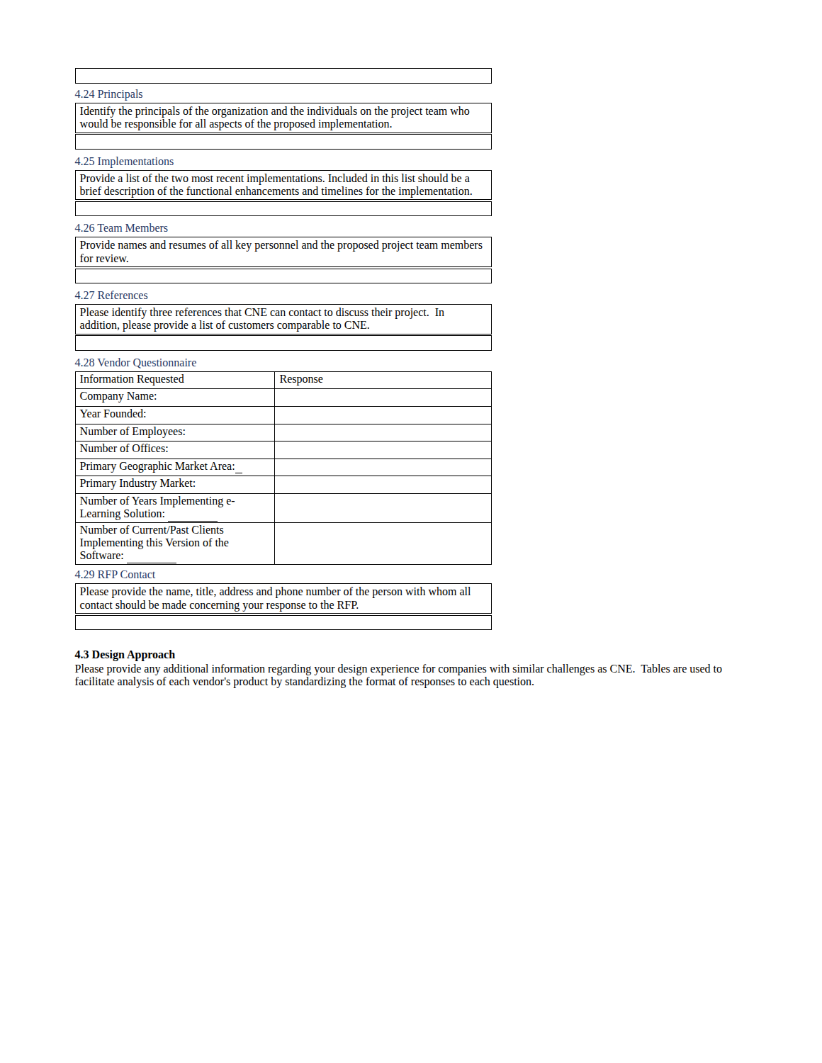4.24 Principals
Identify the principals of the organization and the individuals on the project team who would be responsible for all aspects of the proposed implementation.
4.25 Implementations
Provide a list of the two most recent implementations. Included in this list should be a brief description of the functional enhancements and timelines for the implementation.
4.26 Team Members
Provide names and resumes of all key personnel and the proposed project team members for review.
4.27 References
Please identify three references that CNE can contact to discuss their project. In addition, please provide a list of customers comparable to CNE.
4.28 Vendor Questionnaire
| Information Requested | Response |
| Company Name: | |
| Year Founded: | |
| Number of Employees: | |
| Number of Offices: | |
| Primary Geographic Market Area: | |
| Primary Industry Market: | |
| Number of Years Implementing e-Learning Solution: | |
| Number of Current/Past Clients Implementing this Version of the Software: | |
4.29 RFP Contact
Please provide the name, title, address and phone number of the person with whom all contact should be made concerning your response to the RFP.
4.3 Design Approach
Please provide any additional information regarding your design experience for companies with similar challenges as CNE. Tables are used to facilitate analysis of each vendor's product by standardizing the format of responses to each question.